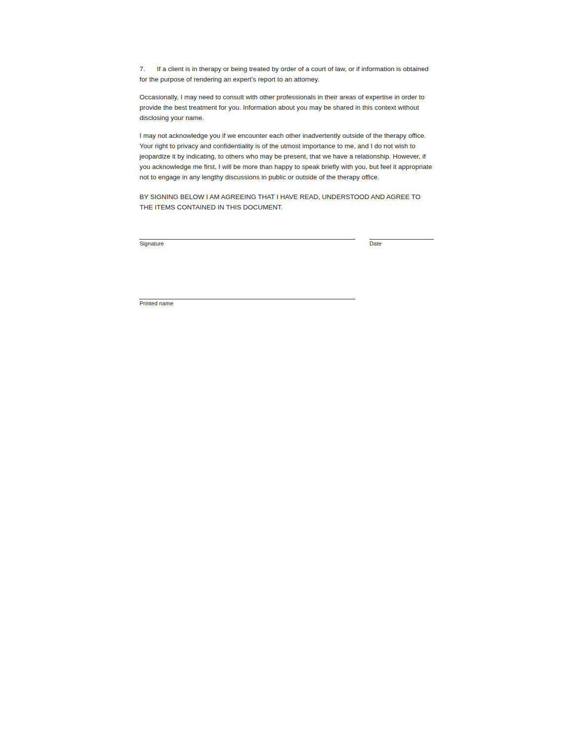7. If a client is in therapy or being treated by order of a court of law, or if information is obtained for the purpose of rendering an expert’s report to an attorney.
Occasionally, I may need to consult with other professionals in their areas of expertise in order to provide the best treatment for you. Information about you may be shared in this context without disclosing your name.
I may not acknowledge you if we encounter each other inadvertently outside of the therapy office. Your right to privacy and confidentiality is of the utmost importance to me, and I do not wish to jeopardize it by indicating, to others who may be present, that we have a relationship. However, if you acknowledge me first, I will be more than happy to speak briefly with you, but feel it appropriate not to engage in any lengthy discussions in public or outside of the therapy office.
BY SIGNING BELOW I AM AGREEING THAT I HAVE READ, UNDERSTOOD AND AGREE TO THE ITEMS CONTAINED IN THIS DOCUMENT.
| Signature | | Date |
| Printed name | | |